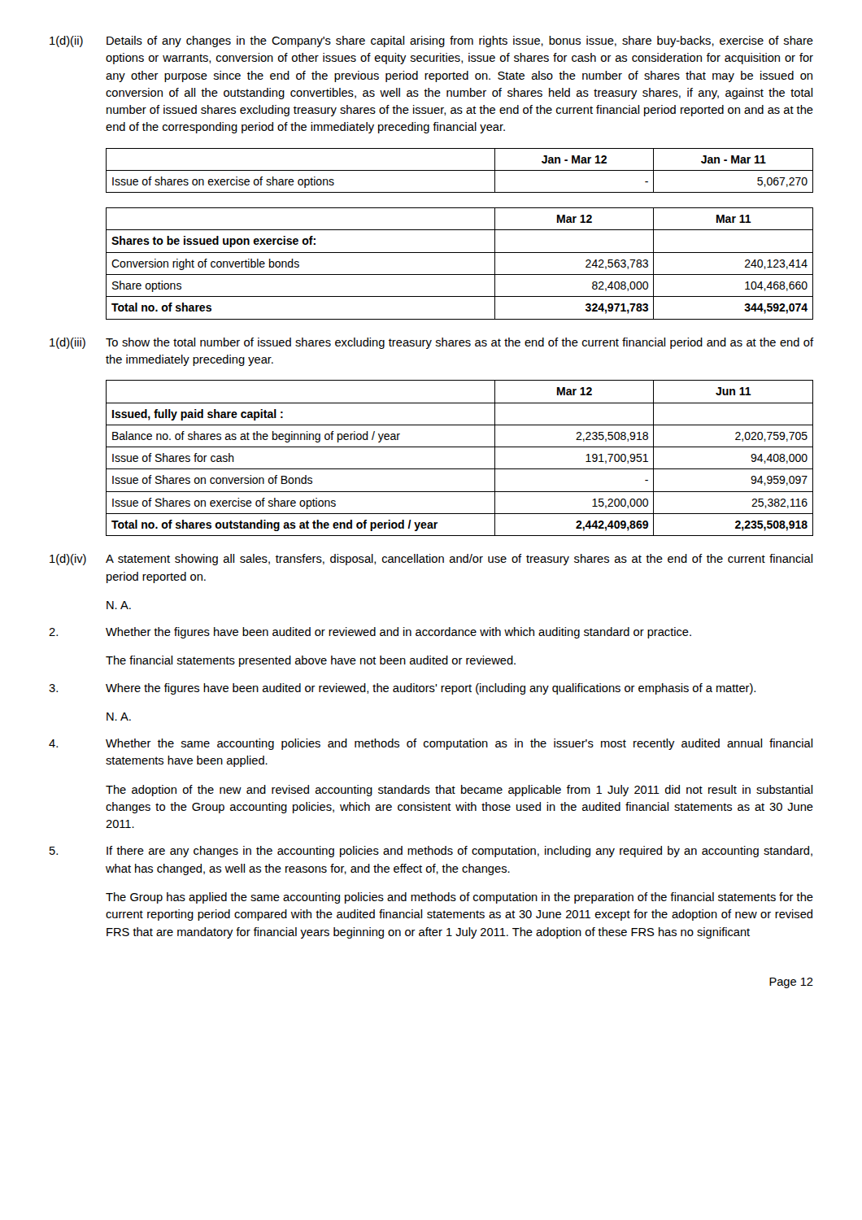1(d)(ii)
Details of any changes in the Company's share capital arising from rights issue, bonus issue, share buy-backs, exercise of share options or warrants, conversion of other issues of equity securities, issue of shares for cash or as consideration for acquisition or for any other purpose since the end of the previous period reported on. State also the number of shares that may be issued on conversion of all the outstanding convertibles, as well as the number of shares held as treasury shares, if any, against the total number of issued shares excluding treasury shares of the issuer, as at the end of the current financial period reported on and as at the end of the corresponding period of the immediately preceding financial year.
| | Jan - Mar 12 | Jan - Mar 11 |
| --- | --- | --- |
| Issue of shares on exercise of share options | - | 5,067,270 |
| | Mar 12 | Mar 11 |
| --- | --- | --- |
| Shares to be issued upon exercise of: | | |
| Conversion right of convertible bonds | 242,563,783 | 240,123,414 |
| Share options | 82,408,000 | 104,468,660 |
| Total no. of shares | 324,971,783 | 344,592,074 |
1(d)(iii)
To show the total number of issued shares excluding treasury shares as at the end of the current financial period and as at the end of the immediately preceding year.
| | Mar 12 | Jun 11 |
| --- | --- | --- |
| Issued, fully paid share capital : | | |
| Balance no. of shares as at the beginning of period / year | 2,235,508,918 | 2,020,759,705 |
| Issue of Shares for cash | 191,700,951 | 94,408,000 |
| Issue of Shares on conversion of Bonds | - | 94,959,097 |
| Issue of Shares on exercise of share options | 15,200,000 | 25,382,116 |
| Total no. of shares outstanding as at the end of period / year | 2,442,409,869 | 2,235,508,918 |
1(d)(iv)
A statement showing all sales, transfers, disposal, cancellation and/or use of treasury shares as at the end of the current financial period reported on.
N. A.
2.
Whether the figures have been audited or reviewed and in accordance with which auditing standard or practice.
The financial statements presented above have not been audited or reviewed.
3.
Where the figures have been audited or reviewed, the auditors' report (including any qualifications or emphasis of a matter).
N. A.
4.
Whether the same accounting policies and methods of computation as in the issuer's most recently audited annual financial statements have been applied.
The adoption of the new and revised accounting standards that became applicable from 1 July 2011 did not result in substantial changes to the Group accounting policies, which are consistent with those used in the audited financial statements as at 30 June 2011.
5.
If there are any changes in the accounting policies and methods of computation, including any required by an accounting standard, what has changed, as well as the reasons for, and the effect of, the changes.
The Group has applied the same accounting policies and methods of computation in the preparation of the financial statements for the current reporting period compared with the audited financial statements as at 30 June 2011 except for the adoption of new or revised FRS that are mandatory for financial years beginning on or after 1 July 2011. The adoption of these FRS has no significant
Page 12